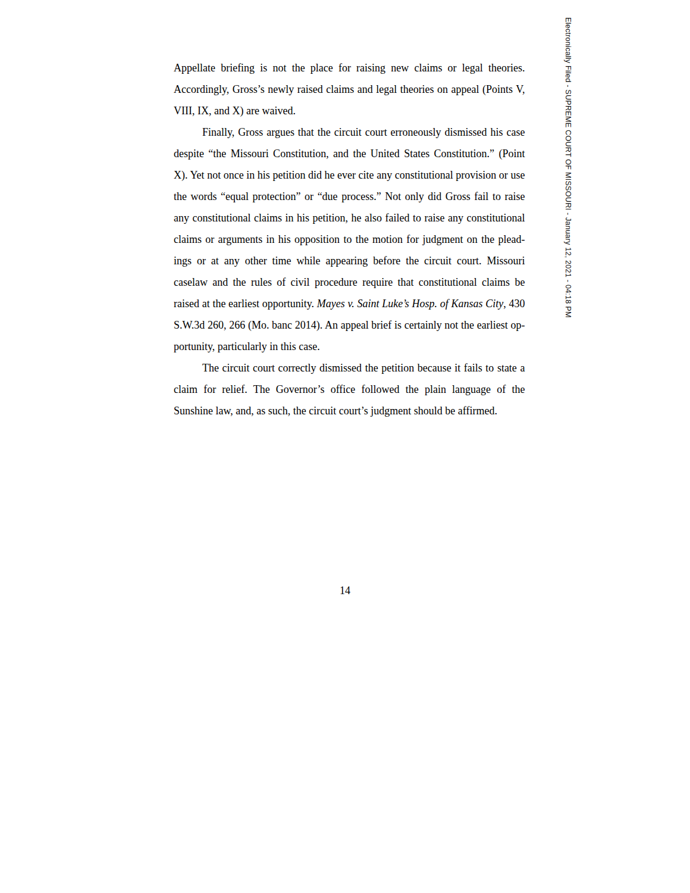Electronically Filed - SUPREME COURT OF MISSOURI - January 12, 2021 - 04:18 PM
Appellate briefing is not the place for raising new claims or legal theories. Accordingly, Gross’s newly raised claims and legal theories on appeal (Points V, VIII, IX, and X) are waived.
Finally, Gross argues that the circuit court erroneously dismissed his case despite “the Missouri Constitution, and the United States Constitution.” (Point X). Yet not once in his petition did he ever cite any constitutional provision or use the words “equal protection” or “due process.” Not only did Gross fail to raise any constitutional claims in his petition, he also failed to raise any constitutional claims or arguments in his opposition to the motion for judgment on the pleadings or at any other time while appearing before the circuit court. Missouri caselaw and the rules of civil procedure require that constitutional claims be raised at the earliest opportunity. Mayes v. Saint Luke’s Hosp. of Kansas City, 430 S.W.3d 260, 266 (Mo. banc 2014). An appeal brief is certainly not the earliest opportunity, particularly in this case.
The circuit court correctly dismissed the petition because it fails to state a claim for relief. The Governor’s office followed the plain language of the Sunshine law, and, as such, the circuit court’s judgment should be affirmed.
14